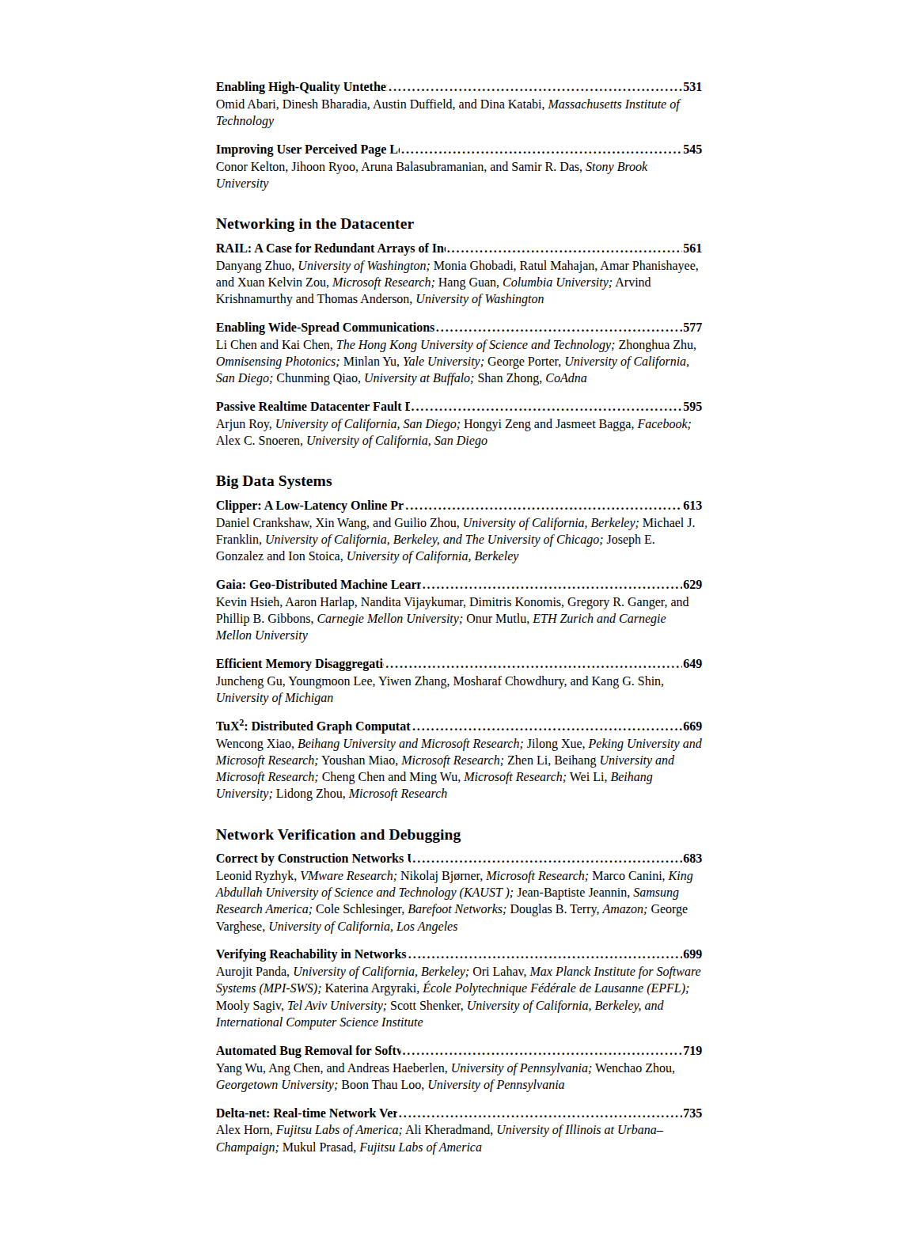Enabling High-Quality Untethered Virtual Reality ................................................................................................... 531
Omid Abari, Dinesh Bharadia, Austin Duffield, and Dina Katabi, Massachusetts Institute of Technology
Improving User Perceived Page Load Times Using Gaze. ................................................................................................... 545
Conor Kelton, Jihoon Ryoo, Aruna Balasubramanian, and Samir R. Das, Stony Brook University
Networking in the Datacenter
RAIL: A Case for Redundant Arrays of Inexpensive Links in Data Center Networks. ................................................................................................... 561
Danyang Zhuo, University of Washington; Monia Ghobadi, Ratul Mahajan, Amar Phanishayee, and Xuan Kelvin Zou, Microsoft Research; Hang Guan, Columbia University; Arvind Krishnamurthy and Thomas Anderson, University of Washington
Enabling Wide-Spread Communications on Optical Fabric with MegaSwitch ................................................................................................... 577
Li Chen and Kai Chen, The Hong Kong University of Science and Technology; Zhonghua Zhu, Omnisensing Photonics; Minlan Yu, Yale University; George Porter, University of California, San Diego; Chunming Qiao, University at Buffalo; Shan Zhong, CoAdna
Passive Realtime Datacenter Fault Detection and Localization ................................................................................................... 595
Arjun Roy, University of California, San Diego; Hongyi Zeng and Jasmeet Bagga, Facebook; Alex C. Snoeren, University of California, San Diego
Big Data Systems
Clipper: A Low-Latency Online Prediction Serving System ................................................................................................... 613
Daniel Crankshaw, Xin Wang, and Guilio Zhou, University of California, Berkeley; Michael J. Franklin, University of California, Berkeley, and The University of Chicago; Joseph E. Gonzalez and Ion Stoica, University of California, Berkeley
Gaia: Geo-Distributed Machine Learning Approaching LAN Speeds ................................................................................................... 629
Kevin Hsieh, Aaron Harlap, Nandita Vijaykumar, Dimitris Konomis, Gregory R. Ganger, and Phillip B. Gibbons, Carnegie Mellon University; Onur Mutlu, ETH Zurich and Carnegie Mellon University
Efficient Memory Disaggregation with Infiniswap ................................................................................................... 649
Juncheng Gu, Youngmoon Lee, Yiwen Zhang, Mosharaf Chowdhury, and Kang G. Shin, University of Michigan
TuX2: Distributed Graph Computation for Machine Learning. ................................................................................................... 669
Wencong Xiao, Beihang University and Microsoft Research; Jilong Xue, Peking University and Microsoft Research; Youshan Miao, Microsoft Research; Zhen Li, Beihang University and Microsoft Research; Cheng Chen and Ming Wu, Microsoft Research; Wei Li, Beihang University; Lidong Zhou, Microsoft Research
Network Verification and Debugging
Correct by Construction Networks Using Stepwise Refinement ................................................................................................... 683
Leonid Ryzhyk, VMware Research; Nikolaj Bjørner, Microsoft Research; Marco Canini, King Abdullah University of Science and Technology (KAUST ); Jean-Baptiste Jeannin, Samsung Research America; Cole Schlesinger, Barefoot Networks; Douglas B. Terry, Amazon; George Varghese, University of California, Los Angeles
Verifying Reachability in Networks with Mutable Datapaths ................................................................................................... 699
Aurojit Panda, University of California, Berkeley; Ori Lahav, Max Planck Institute for Software Systems (MPI-SWS); Katerina Argyraki, École Polytechnique Fédérale de Lausanne (EPFL); Mooly Sagiv, Tel Aviv University; Scott Shenker, University of California, Berkeley, and International Computer Science Institute
Automated Bug Removal for Software-Defined Networks ................................................................................................... 719
Yang Wu, Ang Chen, and Andreas Haeberlen, University of Pennsylvania; Wenchao Zhou, Georgetown University; Boon Thau Loo, University of Pennsylvania
Delta-net: Real-time Network Verification Using Atoms ................................................................................................... 735
Alex Horn, Fujitsu Labs of America; Ali Kheradmand, University of Illinois at Urbana–Champaign; Mukul Prasad, Fujitsu Labs of America